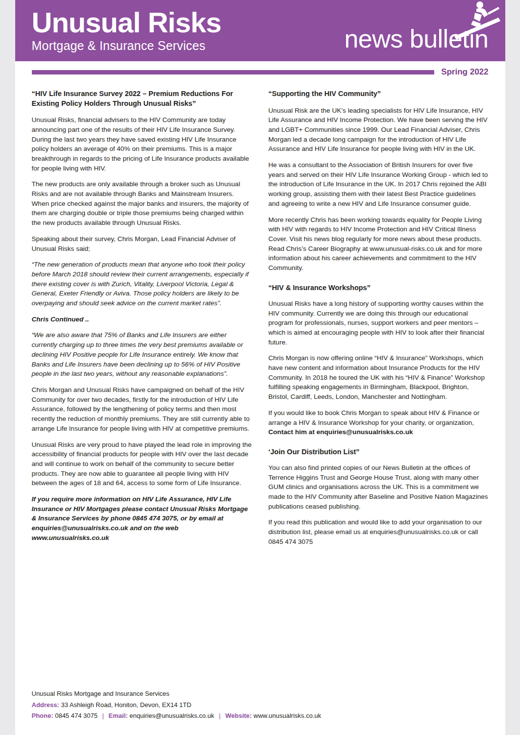Unusual Risks
Mortgage & Insurance Services
news bulletin
Spring 2022
“HIV Life Insurance Survey 2022 – Premium Reductions For Existing Policy Holders Through Unusual Risks”
Unusual Risks, financial advisers to the HIV Community are today announcing part one of the results of their HIV Life Insurance Survey. During the last two years they have saved existing HIV Life Insurance policy holders an average of 40% on their premiums. This is a major breakthrough in regards to the pricing of Life Insurance products available for people living with HIV.
The new products are only available through a broker such as Unusual Risks and are not available through Banks and Mainstream Insurers. When price checked against the major banks and insurers, the majority of them are charging double or triple those premiums being charged within the new products available through Unusual Risks.
Speaking about their survey, Chris Morgan, Lead Financial Adviser of Unusual Risks said;
“The new generation of products mean that anyone who took their policy before March 2018 should review their current arrangements, especially if there existing cover is with Zurich, Vitality, Liverpool Victoria, Legal & General, Exeter Friendly or Aviva. Those policy holders are likely to be overpaying and should seek advice on the current market rates”.
Chris Continued ..
“We are also aware that 75% of Banks and Life Insurers are either currently charging up to three times the very best premiums available or declining HIV Positive people for Life Insurance entirely. We know that Banks and Life Insurers have been declining up to 56% of HIV Positive people in the last two years, without any reasonable explanations”.
Chris Morgan and Unusual Risks have campaigned on behalf of the HIV Community for over two decades, firstly for the introduction of HIV Life Assurance, followed by the lengthening of policy terms and then most recently the reduction of monthly premiums. They are still currently able to arrange Life Insurance for people living with HIV at competitive premiums.
Unusual Risks are very proud to have played the lead role in improving the accessibility of financial products for people with HIV over the last decade and will continue to work on behalf of the community to secure better products. They are now able to guarantee all people living with HIV between the ages of 18 and 64, access to some form of Life Insurance.
If you require more information on HIV Life Assurance, HIV Life Insurance or HIV Mortgages please contact Unusual Risks Mortgage & Insurance Services by phone 0845 474 3075, or by email at enquiries@unusualrisks.co.uk and on the web www.unusualrisks.co.uk
“Supporting the HIV Community”
Unusual Risk are the UK’s leading specialists for HIV Life Insurance, HIV Life Assurance and HIV Income Protection. We have been serving the HIV and LGBT+ Communities since 1999. Our Lead Financial Adviser, Chris Morgan led a decade long campaign for the introduction of HIV Life Assurance and HIV Life Insurance for people living with HIV in the UK.
He was a consultant to the Association of British Insurers for over five years and served on their HIV Life Insurance Working Group - which led to the introduction of Life Insurance in the UK. In 2017 Chris rejoined the ABI working group, assisting them with their latest Best Practice guidelines and agreeing to write a new HIV and Life Insurance consumer guide.
More recently Chris has been working towards equality for People Living with HIV with regards to HIV Income Protection and HIV Critical Illness Cover. Visit his news blog regularly for more news about these products. Read Chris’s Career Biography at www.unusual-risks.co.uk and for more information about his career achievements and commitment to the HIV Community.
“HIV & Insurance Workshops”
Unusual Risks have a long history of supporting worthy causes within the HIV community. Currently we are doing this through our educational program for professionals, nurses, support workers and peer mentors – which is aimed at encouraging people with HIV to look after their financial future.
Chris Morgan is now offering online “HIV & Insurance” Workshops, which have new content and information about Insurance Products for the HIV Community. In 2018 he toured the UK with his “HIV & Finance” Workshop fulfilling speaking engagements in Birmingham, Blackpool, Brighton, Bristol, Cardiff, Leeds, London, Manchester and Nottingham.
If you would like to book Chris Morgan to speak about HIV & Finance or arrange a HIV & Insurance Workshop for your charity, or organization, Contact him at enquiries@unusualrisks.co.uk
‘Join Our Distribution List”
You can also find printed copies of our News Bulletin at the offices of Terrence Higgins Trust and George House Trust, along with many other GUM clinics and organisations across the UK. This is a commitment we made to the HIV Community after Baseline and Positive Nation Magazines publications ceased publishing.
If you read this publication and would like to add your organisation to our distribution list, please email us at enquiries@unusualrisks.co.uk or call 0845 474 3075
Unusual Risks Mortgage and Insurance Services
Address: 33 Ashleigh Road, Honiton, Devon, EX14 1TD
Phone: 0845 474 3075 | Email: enquiries@unusualrisks.co.uk | Website: www.unusualrisks.co.uk